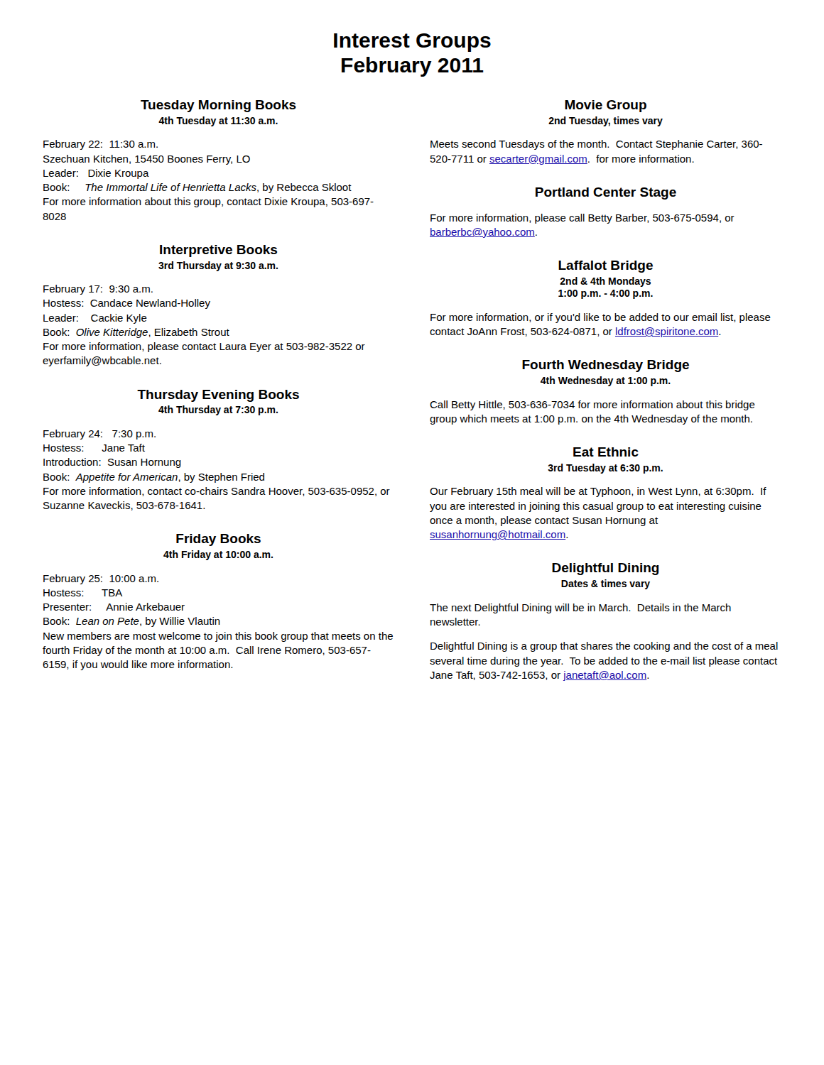Interest Groups
February 2011
Tuesday Morning Books
4th Tuesday at 11:30 a.m.
February 22: 11:30 a.m.
Szechuan Kitchen, 15450 Boones Ferry, LO
Leader: Dixie Kroupa
Book: The Immortal Life of Henrietta Lacks, by Rebecca Skloot
For more information about this group, contact Dixie Kroupa, 503-697-8028
Interpretive Books
3rd Thursday at 9:30 a.m.
February 17: 9:30 a.m.
Hostess: Candace Newland-Holley
Leader: Cackie Kyle
Book: Olive Kitteridge, Elizabeth Strout
For more information, please contact Laura Eyer at 503-982-3522 or eyerfamily@wbcable.net.
Thursday Evening Books
4th Thursday at 7:30 p.m.
February 24: 7:30 p.m.
Hostess: Jane Taft
Introduction: Susan Hornung
Book: Appetite for American, by Stephen Fried
For more information, contact co-chairs Sandra Hoover, 503-635-0952, or Suzanne Kaveckis, 503-678-1641.
Friday Books
4th Friday at 10:00 a.m.
February 25: 10:00 a.m.
Hostess: TBA
Presenter: Annie Arkebauer
Book: Lean on Pete, by Willie Vlautin
New members are most welcome to join this book group that meets on the fourth Friday of the month at 10:00 a.m. Call Irene Romero, 503-657-6159, if you would like more information.
Movie Group
2nd Tuesday, times vary
Meets second Tuesdays of the month. Contact Stephanie Carter, 360-520-7711 or secarter@gmail.com. for more information.
Portland Center Stage
For more information, please call Betty Barber, 503-675-0594, or barberbc@yahoo.com.
Laffalot Bridge
2nd & 4th Mondays
1:00 p.m. - 4:00 p.m.
For more information, or if you'd like to be added to our email list, please contact JoAnn Frost, 503-624-0871, or ldfrost@spiritone.com.
Fourth Wednesday Bridge
4th Wednesday at 1:00 p.m.
Call Betty Hittle, 503-636-7034 for more information about this bridge group which meets at 1:00 p.m. on the 4th Wednesday of the month.
Eat Ethnic
3rd Tuesday at 6:30 p.m.
Our February 15th meal will be at Typhoon, in West Lynn, at 6:30pm. If you are interested in joining this casual group to eat interesting cuisine once a month, please contact Susan Hornung at susanhornung@hotmail.com.
Delightful Dining
Dates & times vary
The next Delightful Dining will be in March. Details in the March newsletter.
Delightful Dining is a group that shares the cooking and the cost of a meal several time during the year. To be added to the e-mail list please contact Jane Taft, 503-742-1653, or janetaft@aol.com.